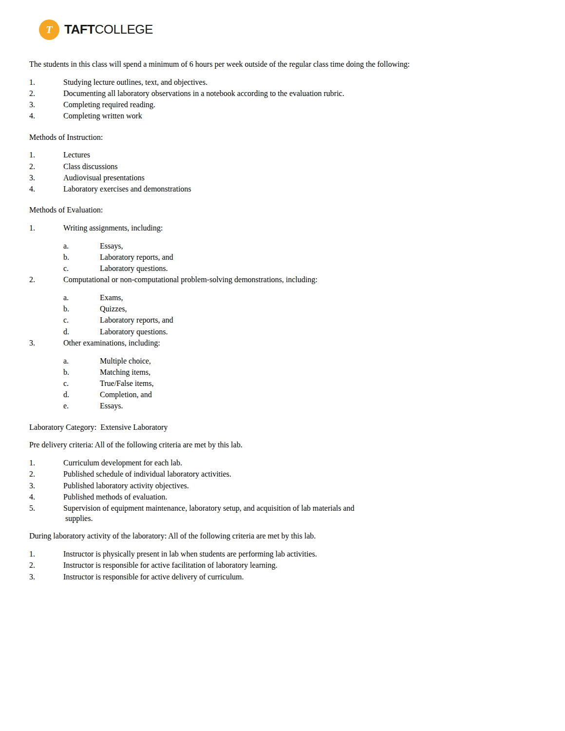T
TAFT COLLEGE
The students in this class will spend a minimum of 6 hours per week outside of the regular class time doing the following:
1. Studying lecture outlines, text, and objectives.
2. Documenting all laboratory observations in a notebook according to the evaluation rubric.
3. Completing required reading.
4. Completing written work
Methods of Instruction:
1. Lectures
2. Class discussions
3. Audiovisual presentations
4. Laboratory exercises and demonstrations
Methods of Evaluation:
1. Writing assignments, including:
a. Essays,
b. Laboratory reports, and
c. Laboratory questions.
2. Computational or non-computational problem-solving demonstrations, including:
a. Exams,
b. Quizzes,
c. Laboratory reports, and
d. Laboratory questions.
3. Other examinations, including:
a. Multiple choice,
b. Matching items,
c. True/False items,
d. Completion, and
e. Essays.
Laboratory Category: Extensive Laboratory
Pre delivery criteria: All of the following criteria are met by this lab.
1. Curriculum development for each lab.
2. Published schedule of individual laboratory activities.
3. Published laboratory activity objectives.
4. Published methods of evaluation.
5. Supervision of equipment maintenance, laboratory setup, and acquisition of lab materials and
supplies.
During laboratory activity of the laboratory: All of the following criteria are met by this lab.
1. Instructor is physically present in lab when students are performing lab activities.
2. Instructor is responsible for active facilitation of laboratory learning.
3. Instructor is responsible for active delivery of curriculum.